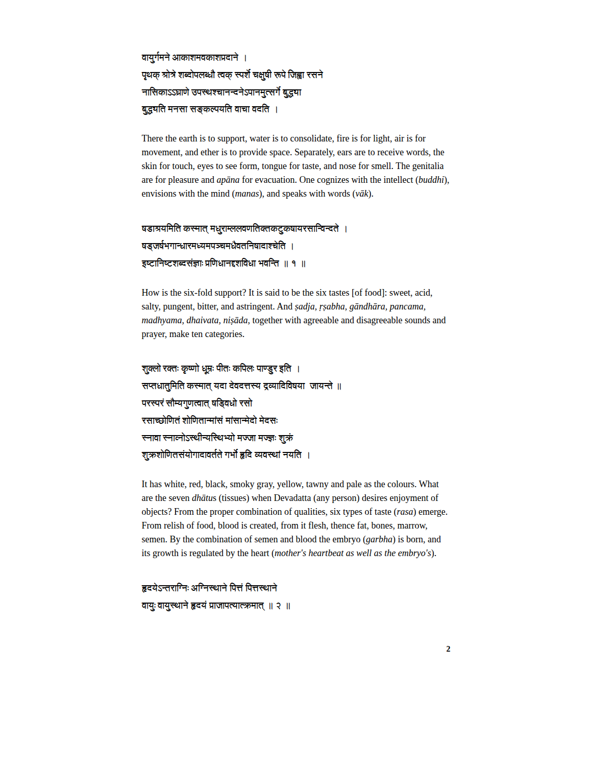वायुर्गमने आकाशमवकाशप्रदाने ।
पृथक् श्रोत्रे शब्दोपलब्धौ त्वक् स्पर्शे चक्षुषी रूपे जिह्वा रसने
नासिकाऽऽघ्राणे उपस्थश्चानन्दनेऽपानमुत्सर्गे बुद्ध्या
बुद्ध्यति मनसा सङ्कल्पयति वाचा वदति ।
There the earth is to support, water is to consolidate, fire is for light, air is for movement, and ether is to provide space. Separately, ears are to receive words, the skin for touch, eyes to see form, tongue for taste, and nose for smell. The genitalia are for pleasure and apāna for evacuation. One cognizes with the intellect (buddhi), envisions with the mind (manas), and speaks with words (vāk).
षडाश्रयमिति कस्मात् मधुराम्ललवणतिक्तकटुकषायरसान्विन्दते ।
षड्जर्षभगान्धारमध्यमपञ्चमधैवतनिषादाश्चेति ।
इष्टानिष्टशब्दसंज्ञाः प्रणिधानद्दशविधा भवन्ति ॥ १ ॥
How is the six-fold support? It is said to be the six tastes [of food]: sweet, acid, salty, pungent, bitter, and astringent. And ṣadja, ṛṣabha, gāndhāra, pancama, madhyama, dhaivata, niṣāda, together with agreeable and disagreeable sounds and prayer, make ten categories.
शुक्लो रक्तः कृष्णो धूम्रः पीतः कपिलः पाण्डुर इति ।
सप्तधातुमिति कस्मात् यदा देवदत्तस्य द्रव्यादिविषया जायन्ते ॥
परस्परं सौम्यगुणत्वात् षड्विधो रसो
रसाच्छोणितं शोणितान्मांसं मांसान्मेदो मेदसः
स्नावा स्नाव्नोऽस्थीन्यस्थिभ्यो मज्जा मज्ज्ञः शुक्रं
शुक्रशोणितसंयोगादावर्तते गर्भो हृदि व्यवस्थां नयति ।
It has white, red, black, smoky gray, yellow, tawny and pale as the colours. What are the seven dhātus (tissues) when Devadatta (any person) desires enjoyment of objects? From the proper combination of qualities, six types of taste (rasa) emerge. From relish of food, blood is created, from it flesh, thence fat, bones, marrow, semen. By the combination of semen and blood the embryo (garbha) is born, and its growth is regulated by the heart (mother's heartbeat as well as the embryo's).
हृदयेऽन्तराग्निः अग्निस्थाने पित्तं पित्तस्थाने
वायुः वायुस्थाने हृदयं प्राजापत्यात्क्रमात् ॥ २ ॥
2